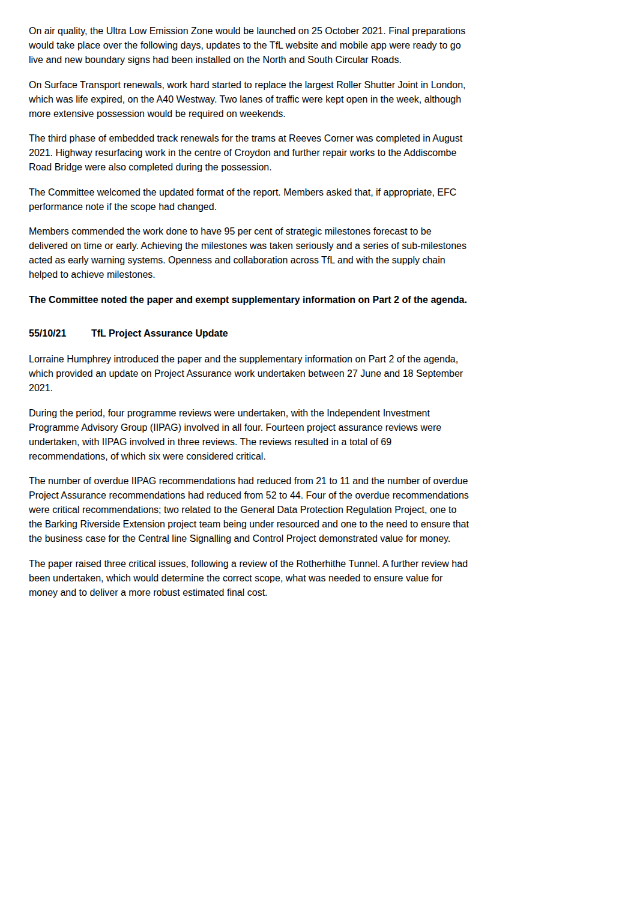On air quality, the Ultra Low Emission Zone would be launched on 25 October 2021. Final preparations would take place over the following days, updates to the TfL website and mobile app were ready to go live and new boundary signs had been installed on the North and South Circular Roads.
On Surface Transport renewals, work hard started to replace the largest Roller Shutter Joint in London, which was life expired, on the A40 Westway. Two lanes of traffic were kept open in the week, although more extensive possession would be required on weekends.
The third phase of embedded track renewals for the trams at Reeves Corner was completed in August 2021. Highway resurfacing work in the centre of Croydon and further repair works to the Addiscombe Road Bridge were also completed during the possession.
The Committee welcomed the updated format of the report. Members asked that, if appropriate, EFC performance note if the scope had changed.
Members commended the work done to have 95 per cent of strategic milestones forecast to be delivered on time or early. Achieving the milestones was taken seriously and a series of sub-milestones acted as early warning systems. Openness and collaboration across TfL and with the supply chain helped to achieve milestones.
The Committee noted the paper and exempt supplementary information on Part 2 of the agenda.
55/10/21 TfL Project Assurance Update
Lorraine Humphrey introduced the paper and the supplementary information on Part 2 of the agenda, which provided an update on Project Assurance work undertaken between 27 June and 18 September 2021.
During the period, four programme reviews were undertaken, with the Independent Investment Programme Advisory Group (IIPAG) involved in all four. Fourteen project assurance reviews were undertaken, with IIPAG involved in three reviews. The reviews resulted in a total of 69 recommendations, of which six were considered critical.
The number of overdue IIPAG recommendations had reduced from 21 to 11 and the number of overdue Project Assurance recommendations had reduced from 52 to 44. Four of the overdue recommendations were critical recommendations; two related to the General Data Protection Regulation Project, one to the Barking Riverside Extension project team being under resourced and one to the need to ensure that the business case for the Central line Signalling and Control Project demonstrated value for money.
The paper raised three critical issues, following a review of the Rotherhithe Tunnel. A further review had been undertaken, which would determine the correct scope, what was needed to ensure value for money and to deliver a more robust estimated final cost.